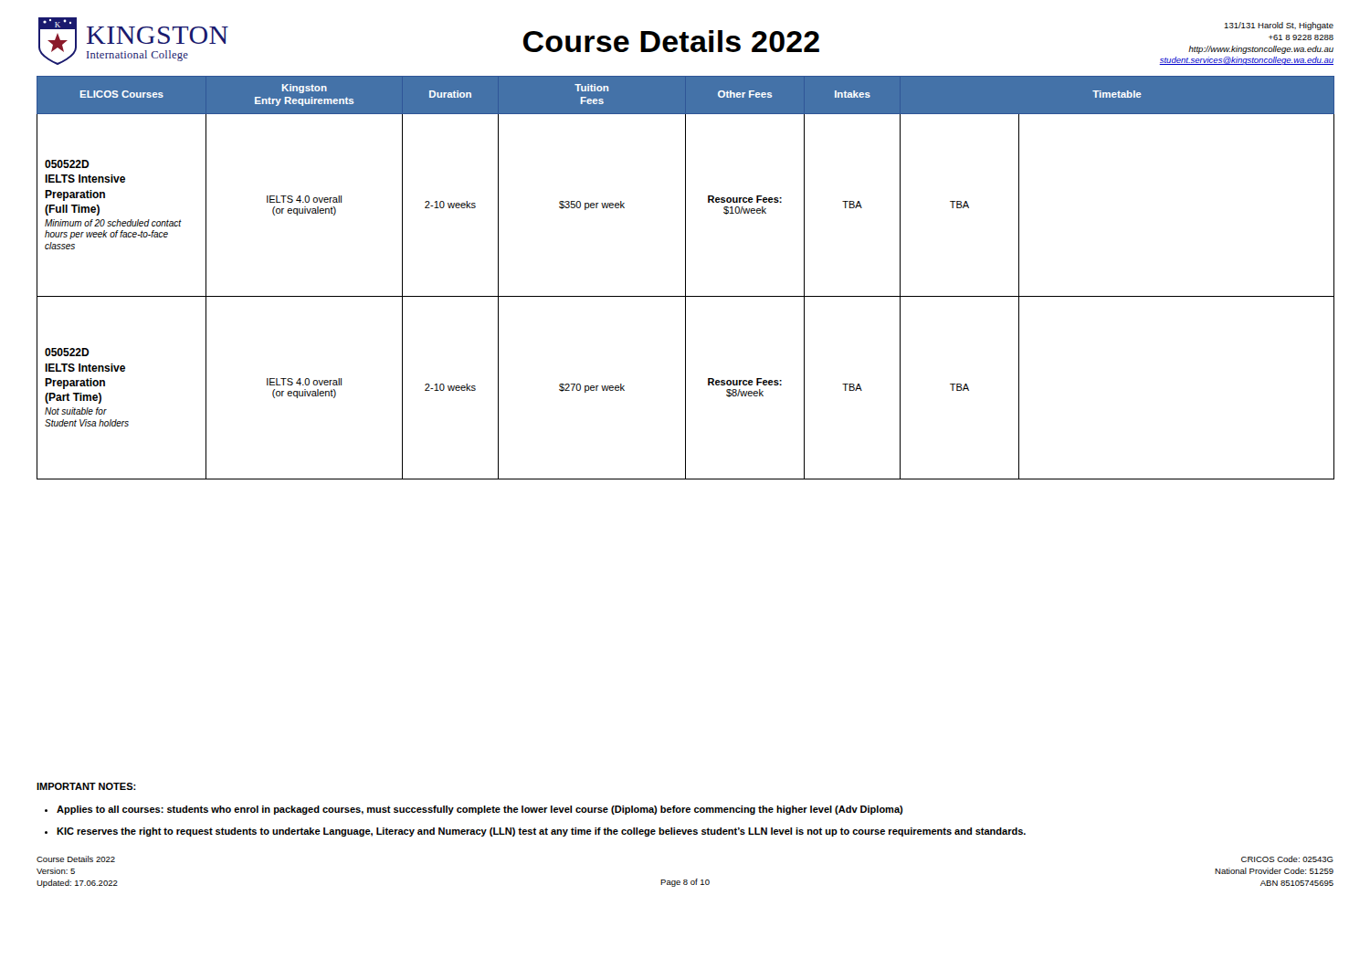K
KINGSTON
International College
Course Details 2022
131/131 Harold St, Highgate
+61 8 9228 8288
http://www.kingstoncollege.wa.edu.au
student.services@kingstoncollege.wa.edu.au
| ELICOS Courses | Kingston Entry Requirements | Duration | Tuition Fees | Other Fees | Intakes | Timetable |
| --- | --- | --- | --- | --- | --- | --- |
| 050522D IELTS Intensive Preparation (Full Time) Minimum of 20 scheduled contact hours per week of face-to-face classes | IELTS 4.0 overall (or equivalent) | 2-10 weeks | $350 per week | Resource Fees: $10/week | TBA | TBA | |
| 050522D IELTS Intensive Preparation (Part Time) Not suitable for Student Visa holders | IELTS 4.0 overall (or equivalent) | 2-10 weeks | $270 per week | Resource Fees: $8/week | TBA | TBA | |
IMPORTANT NOTES:
Applies to all courses: students who enrol in packaged courses, must successfully complete the lower level course (Diploma) before commencing the higher level (Adv Diploma)
KIC reserves the right to request students to undertake Language, Literacy and Numeracy (LLN) test at any time if the college believes student’s LLN level is not up to course requirements and standards.
Course Details 2022
Version: 5
Updated: 17.06.2022
Page 8 of 10
CRICOS Code: 02543G
National Provider Code: 51259
ABN 85105745695